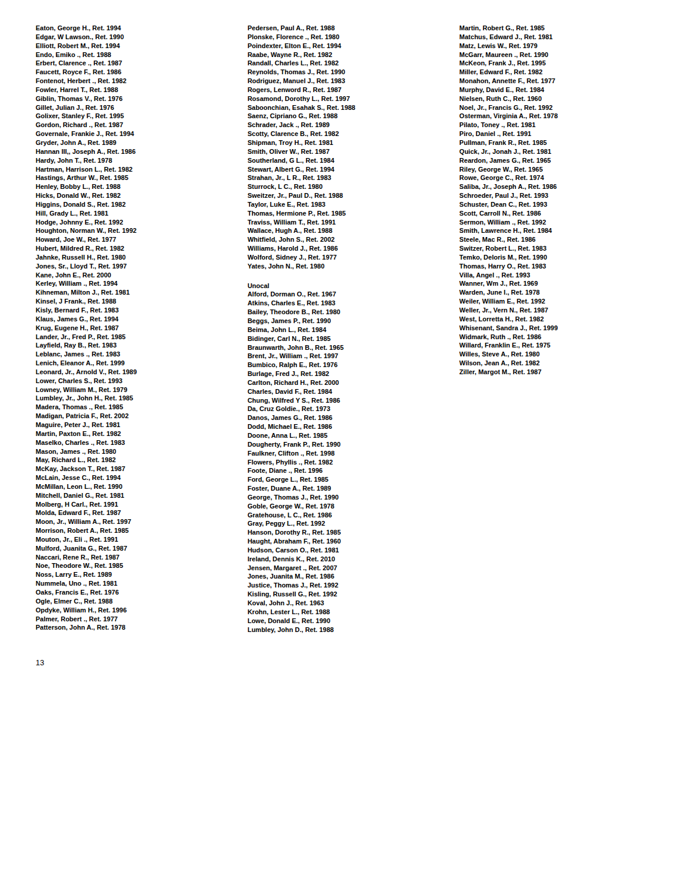Eaton, George H., Ret. 1994
Edgar, W Lawson., Ret. 1990
Elliott, Robert M., Ret. 1994
Endo, Emiko ., Ret. 1988
Erbert, Clarence ., Ret. 1987
Faucett, Royce F., Ret. 1986
Fontenot, Herbert ., Ret. 1982
Fowler, Harrel T., Ret. 1988
Giblin, Thomas V., Ret. 1976
Gillet, Julian J., Ret. 1976
Golixer, Stanley F., Ret. 1995
Gordon, Richard ., Ret. 1987
Governale, Frankie J., Ret. 1994
Gryder, John A., Ret. 1989
Hannan III,, Joseph A., Ret. 1986
Hardy, John T., Ret. 1978
Hartman, Harrison L., Ret. 1982
Hastings, Arthur W., Ret. 1985
Henley, Bobby L., Ret. 1988
Hicks, Donald W., Ret. 1982
Higgins, Donald S., Ret. 1982
Hill, Grady L., Ret. 1981
Hodge, Johnny E., Ret. 1992
Houghton, Norman W., Ret. 1992
Howard, Joe W., Ret. 1977
Hubert, Mildred R., Ret. 1982
Jahnke, Russell H., Ret. 1980
Jones, Sr., Lloyd T., Ret. 1997
Kane, John E., Ret. 2000
Kerley, William ., Ret. 1994
Kihneman, Milton J., Ret. 1981
Kinsel, J Frank., Ret. 1988
Kisly, Bernard F., Ret. 1983
Klaus, James G., Ret. 1994
Krug, Eugene H., Ret. 1987
Lander, Jr., Fred P., Ret. 1985
Layfield, Ray B., Ret. 1983
Leblanc, James ., Ret. 1983
Lenich, Eleanor A., Ret. 1999
Leonard, Jr., Arnold V., Ret. 1989
Lower, Charles S., Ret. 1993
Lowney, William M., Ret. 1979
Lumbley, Jr., John H., Ret. 1985
Madera, Thomas ., Ret. 1985
Madigan, Patricia F., Ret. 2002
Maguire, Peter J., Ret. 1981
Martin, Paxton E., Ret. 1982
Maselko, Charles ., Ret. 1983
Mason, James ., Ret. 1980
May, Richard L., Ret. 1982
McKay, Jackson T., Ret. 1987
McLain, Jesse C., Ret. 1994
McMillan, Leon L., Ret. 1990
Mitchell, Daniel G., Ret. 1981
Molberg, H Carl., Ret. 1991
Molda, Edward F., Ret. 1987
Moon, Jr., William A., Ret. 1997
Morrison, Robert A., Ret. 1985
Mouton, Jr., Eli ., Ret. 1991
Mulford, Juanita G., Ret. 1987
Naccari, Rene R., Ret. 1987
Noe, Theodore W., Ret. 1985
Noss, Larry E., Ret. 1989
Nummela, Uno ., Ret. 1981
Oaks, Francis E., Ret. 1976
Ogle, Elmer C., Ret. 1988
Opdyke, William H., Ret. 1996
Palmer, Robert ., Ret. 1977
Patterson, John A., Ret. 1978
Pedersen, Paul A., Ret. 1988
Plonske, Florence ., Ret. 1980
Poindexter, Elton E., Ret. 1994
Raabe, Wayne R., Ret. 1982
Randall, Charles L., Ret. 1982
Reynolds, Thomas J., Ret. 1990
Rodriguez, Manuel J., Ret. 1983
Rogers, Lenword R., Ret. 1987
Rosamond, Dorothy L., Ret. 1997
Saboonchian, Esahak S., Ret. 1988
Saenz, Cipriano G., Ret. 1988
Schrader, Jack ., Ret. 1989
Scotty, Clarence B., Ret. 1982
Shipman, Troy H., Ret. 1981
Smith, Oliver W., Ret. 1987
Southerland, G L., Ret. 1984
Stewart, Albert G., Ret. 1994
Strahan, Jr., L R., Ret. 1983
Sturrock, L C., Ret. 1980
Sweitzer, Jr., Paul D., Ret. 1988
Taylor, Luke E., Ret. 1983
Thomas, Hermione P., Ret. 1985
Traviss, William T., Ret. 1991
Wallace, Hugh A., Ret. 1988
Whitfield, John S., Ret. 2002
Williams, Harold J., Ret. 1986
Wolford, Sidney J., Ret. 1977
Yates, John N., Ret. 1980
Unocal
Alford, Dorman O., Ret. 1967
Atkins, Charles E., Ret. 1983
Bailey, Theodore B., Ret. 1980
Beggs, James P., Ret. 1990
Beima, John L., Ret. 1984
Bidinger, Carl N., Ret. 1985
Braunwarth, John B., Ret. 1965
Brent, Jr., William ., Ret. 1997
Bumbico, Ralph E., Ret. 1976
Burlage, Fred J., Ret. 1982
Carlton, Richard H., Ret. 2000
Charles, David F., Ret. 1984
Chung, Wilfred Y S., Ret. 1986
Da, Cruz Goldie., Ret. 1973
Danos, James G., Ret. 1986
Dodd, Michael E., Ret. 1986
Doone, Anna L., Ret. 1985
Dougherty, Frank P., Ret. 1990
Faulkner, Clifton ., Ret. 1998
Flowers, Phyllis ., Ret. 1982
Foote, Diane ., Ret. 1996
Ford, George L., Ret. 1985
Foster, Duane A., Ret. 1989
George, Thomas J., Ret. 1990
Goble, George W., Ret. 1978
Gratehouse, L C., Ret. 1986
Gray, Peggy L., Ret. 1992
Hanson, Dorothy R., Ret. 1985
Haught, Abraham F., Ret. 1960
Hudson, Carson O., Ret. 1981
Ireland, Dennis K., Ret. 2010
Jensen, Margaret ., Ret. 2007
Jones, Juanita M., Ret. 1986
Justice, Thomas J., Ret. 1992
Kisling, Russell G., Ret. 1992
Koval, John J., Ret. 1963
Krohn, Lester L., Ret. 1988
Lowe, Donald E., Ret. 1990
Lumbley, John D., Ret. 1988
Martin, Robert G., Ret. 1985
Matchus, Edward J., Ret. 1981
Matz, Lewis W., Ret. 1979
McGarr, Maureen ., Ret. 1990
McKeon, Frank J., Ret. 1995
Miller, Edward F., Ret. 1982
Monahon, Annette F., Ret. 1977
Murphy, David E., Ret. 1984
Nielsen, Ruth C., Ret. 1960
Noel, Jr., Francis G., Ret. 1992
Osterman, Virginia A., Ret. 1978
Pilato, Toney ., Ret. 1981
Piro, Daniel ., Ret. 1991
Pullman, Frank R., Ret. 1985
Quick, Jr., Jonah J., Ret. 1981
Reardon, James G., Ret. 1965
Riley, George W., Ret. 1965
Rowe, George C., Ret. 1974
Saliba, Jr., Joseph A., Ret. 1986
Schroeder, Paul J., Ret. 1993
Schuster, Dean C., Ret. 1993
Scott, Carroll N., Ret. 1986
Sermon, William ., Ret. 1992
Smith, Lawrence H., Ret. 1984
Steele, Mac R., Ret. 1986
Switzer, Robert L., Ret. 1983
Temko, Deloris M., Ret. 1990
Thomas, Harry O., Ret. 1983
Villa, Angel ., Ret. 1993
Wanner, Wm J., Ret. 1969
Warden, June I., Ret. 1978
Weiler, William E., Ret. 1992
Weller, Jr., Vern N., Ret. 1987
West, Lorretta H., Ret. 1982
Whisenant, Sandra J., Ret. 1999
Widmark, Ruth ., Ret. 1986
Willard, Franklin E., Ret. 1975
Willes, Steve A., Ret. 1980
Wilson, Jean A., Ret. 1982
Ziller, Margot M., Ret. 1987
13